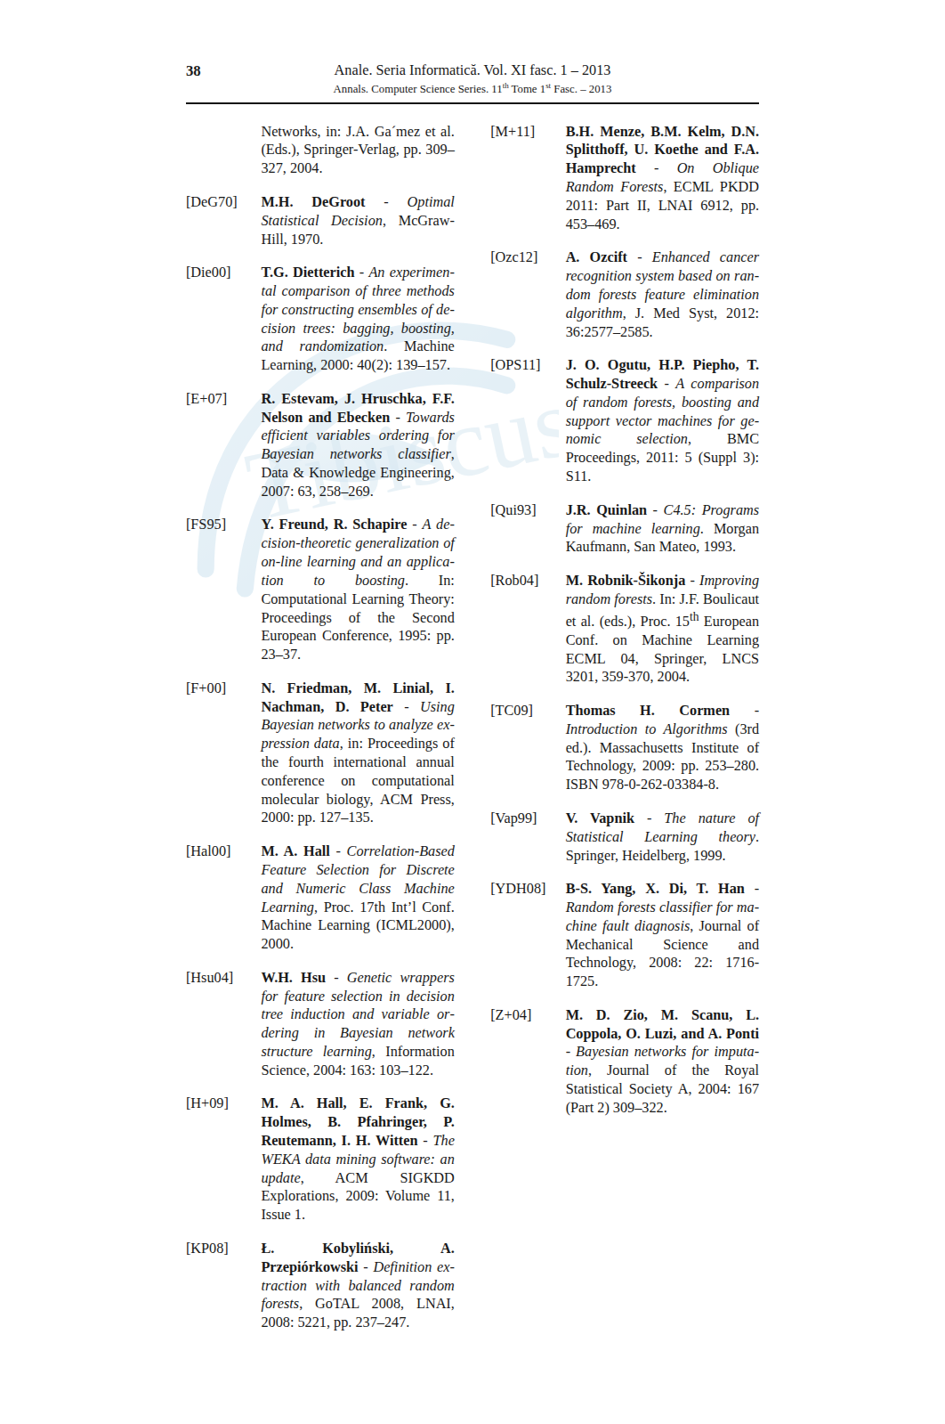38
Anale. Seria Informatică. Vol. XI fasc. 1 – 2013
Annals. Computer Science Series. 11th Tome 1st Fasc. – 2013
Tibiscus
Networks, in: J.A. Ga´mez et al. (Eds.), Springer-Verlag, pp. 309–327, 2004.
[DeG70]
M.H. DeGroot - Optimal Statistical Decision, McGraw-Hill, 1970.
[Die00]
T.G. Dietterich - An experimental comparison of three methods for constructing ensembles of decision trees: bagging, boosting, and randomization. Machine Learning, 2000: 40(2): 139–157.
[E+07]
R. Estevam, J. Hruschka, F.F. Nelson and Ebecken - Towards efficient variables ordering for Bayesian networks classifier, Data & Knowledge Engineering, 2007: 63, 258–269.
[FS95]
Y. Freund, R. Schapire - A decision-theoretic generalization of on-line learning and an application to boosting. In: Computational Learning Theory: Proceedings of the Second European Conference, 1995: pp. 23–37.
[F+00]
N. Friedman, M. Linial, I. Nachman, D. Peter - Using Bayesian networks to analyze expression data, in: Proceedings of the fourth international annual conference on computational molecular biology, ACM Press, 2000: pp. 127–135.
[Hal00]
M. A. Hall - Correlation-Based Feature Selection for Discrete and Numeric Class Machine Learning, Proc. 17th Int’l Conf. Machine Learning (ICML2000), 2000.
[Hsu04]
W.H. Hsu - Genetic wrappers for feature selection in decision tree induction and variable ordering in Bayesian network structure learning, Information Science, 2004: 163: 103–122.
[H+09]
M. A. Hall, E. Frank, G. Holmes, B. Pfahringer, P. Reutemann, I. H. Witten - The WEKA data mining software: an update, ACM SIGKDD Explorations, 2009: Volume 11, Issue 1.
[KP08]
Ł. Kobyliński, A. Przepiórkowski - Definition extraction with balanced random forests, GoTAL 2008, LNAI, 2008: 5221, pp. 237–247.
[M+11]
B.H. Menze, B.M. Kelm, D.N. Splitthoff, U. Koethe and F.A. Hamprecht - On Oblique Random Forests, ECML PKDD 2011: Part II, LNAI 6912, pp. 453–469.
[Ozc12]
A. Ozcift - Enhanced cancer recognition system based on random forests feature elimination algorithm, J. Med Syst, 2012: 36:2577–2585.
[OPS11]
J. O. Ogutu, H.P. Piepho, T. Schulz-Streeck - A comparison of random forests, boosting and support vector machines for genomic selection, BMC Proceedings, 2011: 5 (Suppl 3): S11.
[Qui93]
J.R. Quinlan - C4.5: Programs for machine learning. Morgan Kaufmann, San Mateo, 1993.
[Rob04]
M. Robnik-Šikonja - Improving random forests. In: J.F. Boulicaut et al. (eds.), Proc. 15th European Conf. on Machine Learning ECML 04, Springer, LNCS 3201, 359-370, 2004.
[TC09]
Thomas H. Cormen - Introduction to Algorithms (3rd ed.). Massachusetts Institute of Technology, 2009: pp. 253–280. ISBN 978-0-262-03384-8.
[Vap99]
V. Vapnik - The nature of Statistical Learning theory. Springer, Heidelberg, 1999.
[YDH08]
B-S. Yang, X. Di, T. Han - Random forests classifier for machine fault diagnosis, Journal of Mechanical Science and Technology, 2008: 22: 1716-1725.
[Z+04]
M. D. Zio, M. Scanu, L. Coppola, O. Luzi, and A. Ponti - Bayesian networks for imputation, Journal of the Royal Statistical Society A, 2004: 167 (Part 2) 309–322.